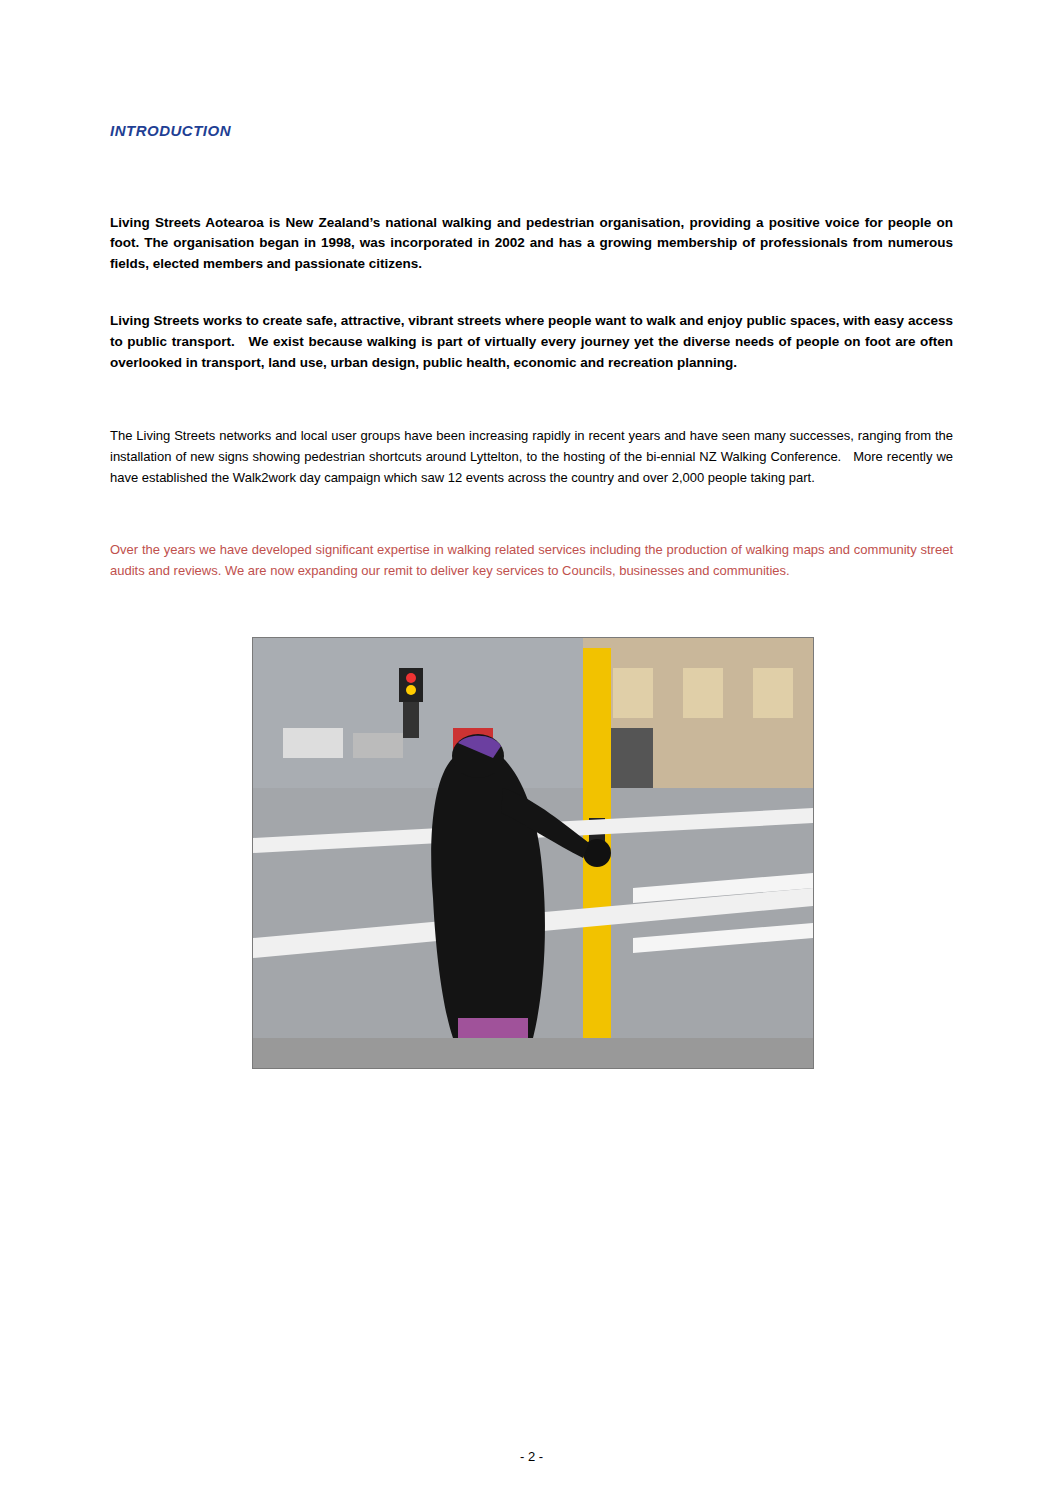INTRODUCTION
Living Streets Aotearoa is New Zealand’s national walking and pedestrian organisation, providing a positive voice for people on foot. The organisation began in 1998, was incorporated in 2002 and has a growing membership of professionals from numerous fields, elected members and passionate citizens.
Living Streets works to create safe, attractive, vibrant streets where people want to walk and enjoy public spaces, with easy access to public transport. We exist because walking is part of virtually every journey yet the diverse needs of people on foot are often overlooked in transport, land use, urban design, public health, economic and recreation planning.
The Living Streets networks and local user groups have been increasing rapidly in recent years and have seen many successes, ranging from the installation of new signs showing pedestrian shortcuts around Lyttelton, to the hosting of the bi-ennial NZ Walking Conference. More recently we have established the Walk2work day campaign which saw 12 events across the country and over 2,000 people taking part.
Over the years we have developed significant expertise in walking related services including the production of walking maps and community street audits and reviews. We are now expanding our remit to deliver key services to Councils, businesses and communities.
- 2 -